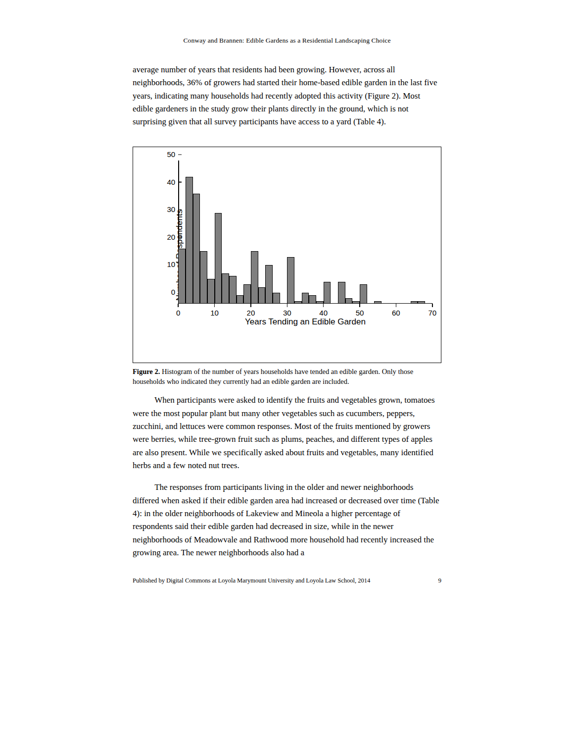Conway and Brannen: Edible Gardens as a Residential Landscaping Choice
average number of years that residents had been growing. However, across all neighborhoods, 36% of growers had started their home-based edible garden in the last five years, indicating many households had recently adopted this activity (Figure 2). Most edible gardeners in the study grow their plants directly in the ground, which is not surprising given that all survey participants have access to a yard (Table 4).
Number of Respondents
0
10
20
30
40
50
0
10
20
30
40
50
60
70
Years Tending an Edible Garden
Figure 2. Histogram of the number of years households have tended an edible garden. Only those households who indicated they currently had an edible garden are included.
When participants were asked to identify the fruits and vegetables grown, tomatoes were the most popular plant but many other vegetables such as cucumbers, peppers, zucchini, and lettuces were common responses. Most of the fruits mentioned by growers were berries, while tree-grown fruit such as plums, peaches, and different types of apples are also present. While we specifically asked about fruits and vegetables, many identified herbs and a few noted nut trees.
The responses from participants living in the older and newer neighborhoods differed when asked if their edible garden area had increased or decreased over time (Table 4): in the older neighborhoods of Lakeview and Mineola a higher percentage of respondents said their edible garden had decreased in size, while in the newer neighborhoods of Meadowvale and Rathwood more household had recently increased the growing area. The newer neighborhoods also had a
Published by Digital Commons at Loyola Marymount University and Loyola Law School, 2014
9